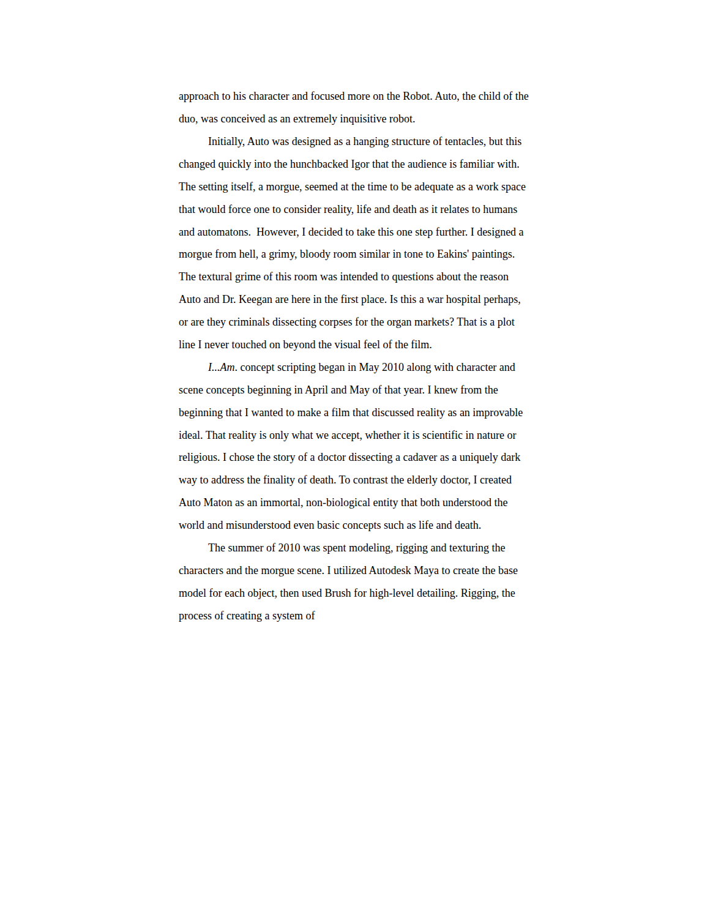approach to his character and focused more on the Robot. Auto, the child of the duo, was conceived as an extremely inquisitive robot.
Initially, Auto was designed as a hanging structure of tentacles, but this changed quickly into the hunchbacked Igor that the audience is familiar with. The setting itself, a morgue, seemed at the time to be adequate as a work space that would force one to consider reality, life and death as it relates to humans and automatons. However, I decided to take this one step further. I designed a morgue from hell, a grimy, bloody room similar in tone to Eakins' paintings. The textural grime of this room was intended to questions about the reason Auto and Dr. Keegan are here in the first place. Is this a war hospital perhaps, or are they criminals dissecting corpses for the organ markets? That is a plot line I never touched on beyond the visual feel of the film.
I...Am. concept scripting began in May 2010 along with character and scene concepts beginning in April and May of that year. I knew from the beginning that I wanted to make a film that discussed reality as an improvable ideal. That reality is only what we accept, whether it is scientific in nature or religious. I chose the story of a doctor dissecting a cadaver as a uniquely dark way to address the finality of death. To contrast the elderly doctor, I created Auto Maton as an immortal, non-biological entity that both understood the world and misunderstood even basic concepts such as life and death.
The summer of 2010 was spent modeling, rigging and texturing the characters and the morgue scene. I utilized Autodesk Maya to create the base model for each object, then used Brush for high-level detailing. Rigging, the process of creating a system of